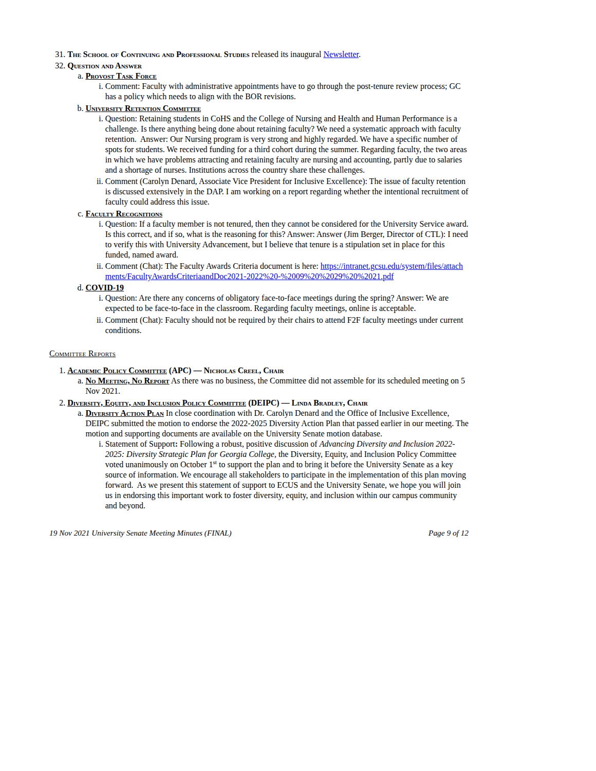The School of Continuing and Professional Studies released its inaugural Newsletter.
Question and Answer
Provost Task Force
Comment: Faculty with administrative appointments have to go through the post-tenure review process; GC has a policy which needs to align with the BOR revisions.
University Retention Committee
Question: Retaining students in CoHS and the College of Nursing and Health and Human Performance is a challenge. Is there anything being done about retaining faculty? We need a systematic approach with faculty retention. Answer: Our Nursing program is very strong and highly regarded. We have a specific number of spots for students. We received funding for a third cohort during the summer. Regarding faculty, the two areas in which we have problems attracting and retaining faculty are nursing and accounting, partly due to salaries and a shortage of nurses. Institutions across the country share these challenges.
Comment (Carolyn Denard, Associate Vice President for Inclusive Excellence): The issue of faculty retention is discussed extensively in the DAP. I am working on a report regarding whether the intentional recruitment of faculty could address this issue.
Faculty Recognitions
Question: If a faculty member is not tenured, then they cannot be considered for the University Service award. Is this correct, and if so, what is the reasoning for this? Answer: Answer (Jim Berger, Director of CTL): I need to verify this with University Advancement, but I believe that tenure is a stipulation set in place for this funded, named award.
Comment (Chat): The Faculty Awards Criteria document is here: https://intranet.gcsu.edu/system/files/attachments/FacultyAwardsCriteriaandDoc2021-2022%20-%2009%20%2029%20%2021.pdf
COVID-19
Question: Are there any concerns of obligatory face-to-face meetings during the spring? Answer: We are expected to be face-to-face in the classroom. Regarding faculty meetings, online is acceptable.
Comment (Chat): Faculty should not be required by their chairs to attend F2F faculty meetings under current conditions.
Committee Reports
Academic Policy Committee (APC) — Nicholas Creel, Chair
No Meeting, No Report As there was no business, the Committee did not assemble for its scheduled meeting on 5 Nov 2021.
Diversity, Equity, and Inclusion Policy Committee (DEIPC) — Linda Bradley, Chair
Diversity Action Plan In close coordination with Dr. Carolyn Denard and the Office of Inclusive Excellence, DEIPC submitted the motion to endorse the 2022-2025 Diversity Action Plan that passed earlier in our meeting. The motion and supporting documents are available on the University Senate motion database.
Statement of Support: Following a robust, positive discussion of Advancing Diversity and Inclusion 2022-2025: Diversity Strategic Plan for Georgia College, the Diversity, Equity, and Inclusion Policy Committee voted unanimously on October 1st to support the plan and to bring it before the University Senate as a key source of information. We encourage all stakeholders to participate in the implementation of this plan moving forward. As we present this statement of support to ECUS and the University Senate, we hope you will join us in endorsing this important work to foster diversity, equity, and inclusion within our campus community and beyond.
19 Nov 2021 University Senate Meeting Minutes (FINAL) Page 9 of 12